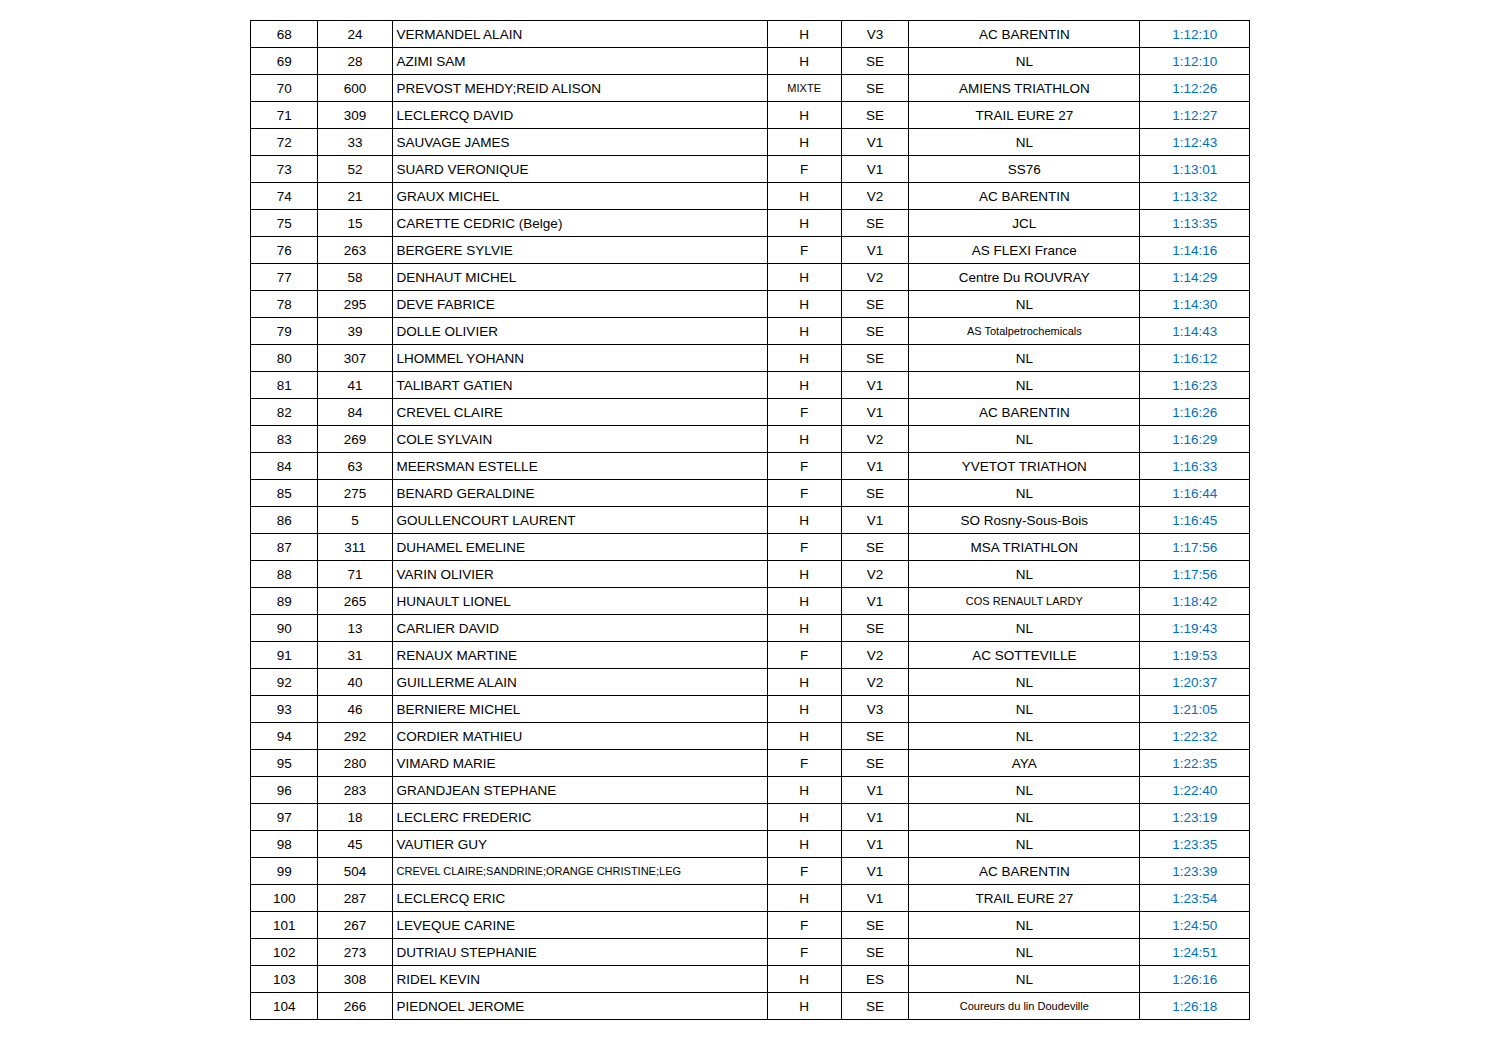| 68 | 24 | VERMANDEL ALAIN | H | V3 | AC BARENTIN | 1:12:10 |
| 69 | 28 | AZIMI SAM | H | SE | NL | 1:12:10 |
| 70 | 600 | PREVOST MEHDY;REID ALISON | MIXTE | SE | AMIENS TRIATHLON | 1:12:26 |
| 71 | 309 | LECLERCQ DAVID | H | SE | TRAIL EURE 27 | 1:12:27 |
| 72 | 33 | SAUVAGE JAMES | H | V1 | NL | 1:12:43 |
| 73 | 52 | SUARD VERONIQUE | F | V1 | SS76 | 1:13:01 |
| 74 | 21 | GRAUX MICHEL | H | V2 | AC BARENTIN | 1:13:32 |
| 75 | 15 | CARETTE CEDRIC (Belge) | H | SE | JCL | 1:13:35 |
| 76 | 263 | BERGERE SYLVIE | F | V1 | AS FLEXI France | 1:14:16 |
| 77 | 58 | DENHAUT MICHEL | H | V2 | Centre Du ROUVRAY | 1:14:29 |
| 78 | 295 | DEVE FABRICE | H | SE | NL | 1:14:30 |
| 79 | 39 | DOLLE OLIVIER | H | SE | AS Totalpetrochemicals | 1:14:43 |
| 80 | 307 | LHOMMEL YOHANN | H | SE | NL | 1:16:12 |
| 81 | 41 | TALIBART GATIEN | H | V1 | NL | 1:16:23 |
| 82 | 84 | CREVEL CLAIRE | F | V1 | AC BARENTIN | 1:16:26 |
| 83 | 269 | COLE SYLVAIN | H | V2 | NL | 1:16:29 |
| 84 | 63 | MEERSMAN ESTELLE | F | V1 | YVETOT TRIATHON | 1:16:33 |
| 85 | 275 | BENARD GERALDINE | F | SE | NL | 1:16:44 |
| 86 | 5 | GOULLENCOURT LAURENT | H | V1 | SO Rosny-Sous-Bois | 1:16:45 |
| 87 | 311 | DUHAMEL EMELINE | F | SE | MSA TRIATHLON | 1:17:56 |
| 88 | 71 | VARIN OLIVIER | H | V2 | NL | 1:17:56 |
| 89 | 265 | HUNAULT LIONEL | H | V1 | COS RENAULT LARDY | 1:18:42 |
| 90 | 13 | CARLIER DAVID | H | SE | NL | 1:19:43 |
| 91 | 31 | RENAUX MARTINE | F | V2 | AC SOTTEVILLE | 1:19:53 |
| 92 | 40 | GUILLERME ALAIN | H | V2 | NL | 1:20:37 |
| 93 | 46 | BERNIERE MICHEL | H | V3 | NL | 1:21:05 |
| 94 | 292 | CORDIER MATHIEU | H | SE | NL | 1:22:32 |
| 95 | 280 | VIMARD MARIE | F | SE | AYA | 1:22:35 |
| 96 | 283 | GRANDJEAN STEPHANE | H | V1 | NL | 1:22:40 |
| 97 | 18 | LECLERC FREDERIC | H | V1 | NL | 1:23:19 |
| 98 | 45 | VAUTIER GUY | H | V1 | NL | 1:23:35 |
| 99 | 504 | CREVEL CLAIRE;SANDRINE;ORANGE CHRISTINE;LEG | F | V1 | AC BARENTIN | 1:23:39 |
| 100 | 287 | LECLERCQ ERIC | H | V1 | TRAIL EURE 27 | 1:23:54 |
| 101 | 267 | LEVEQUE CARINE | F | SE | NL | 1:24:50 |
| 102 | 273 | DUTRIAU STEPHANIE | F | SE | NL | 1:24:51 |
| 103 | 308 | RIDEL KEVIN | H | ES | NL | 1:26:16 |
| 104 | 266 | PIEDNOEL JEROME | H | SE | Coureurs du lin Doudeville | 1:26:18 |